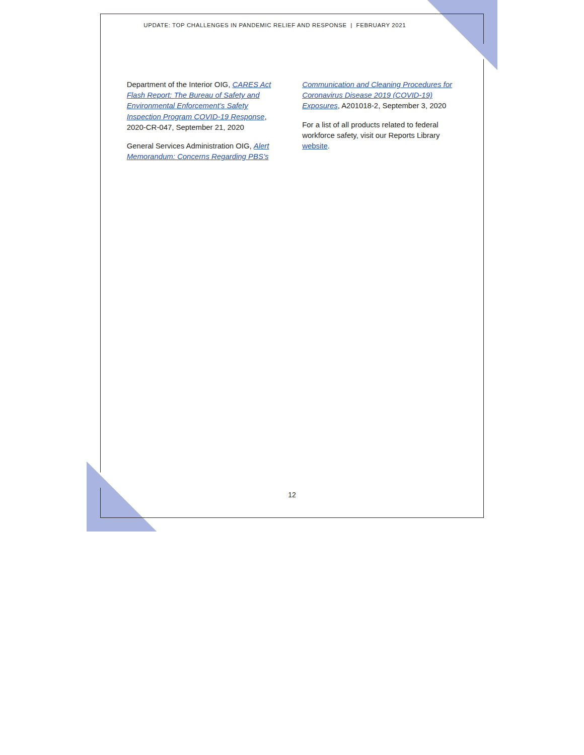Update: Top Challenges in Pandemic Relief and Response | February 2021
Department of the Interior OIG, CARES Act Flash Report: The Bureau of Safety and Environmental Enforcement’s Safety Inspection Program COVID-19 Response, 2020-CR-047, September 21, 2020
General Services Administration OIG, Alert Memorandum: Concerns Regarding PBS’s
Communication and Cleaning Procedures for Coronavirus Disease 2019 (COVID-19) Exposures, A201018-2, September 3, 2020
For a list of all products related to federal workforce safety, visit our Reports Library website.
12